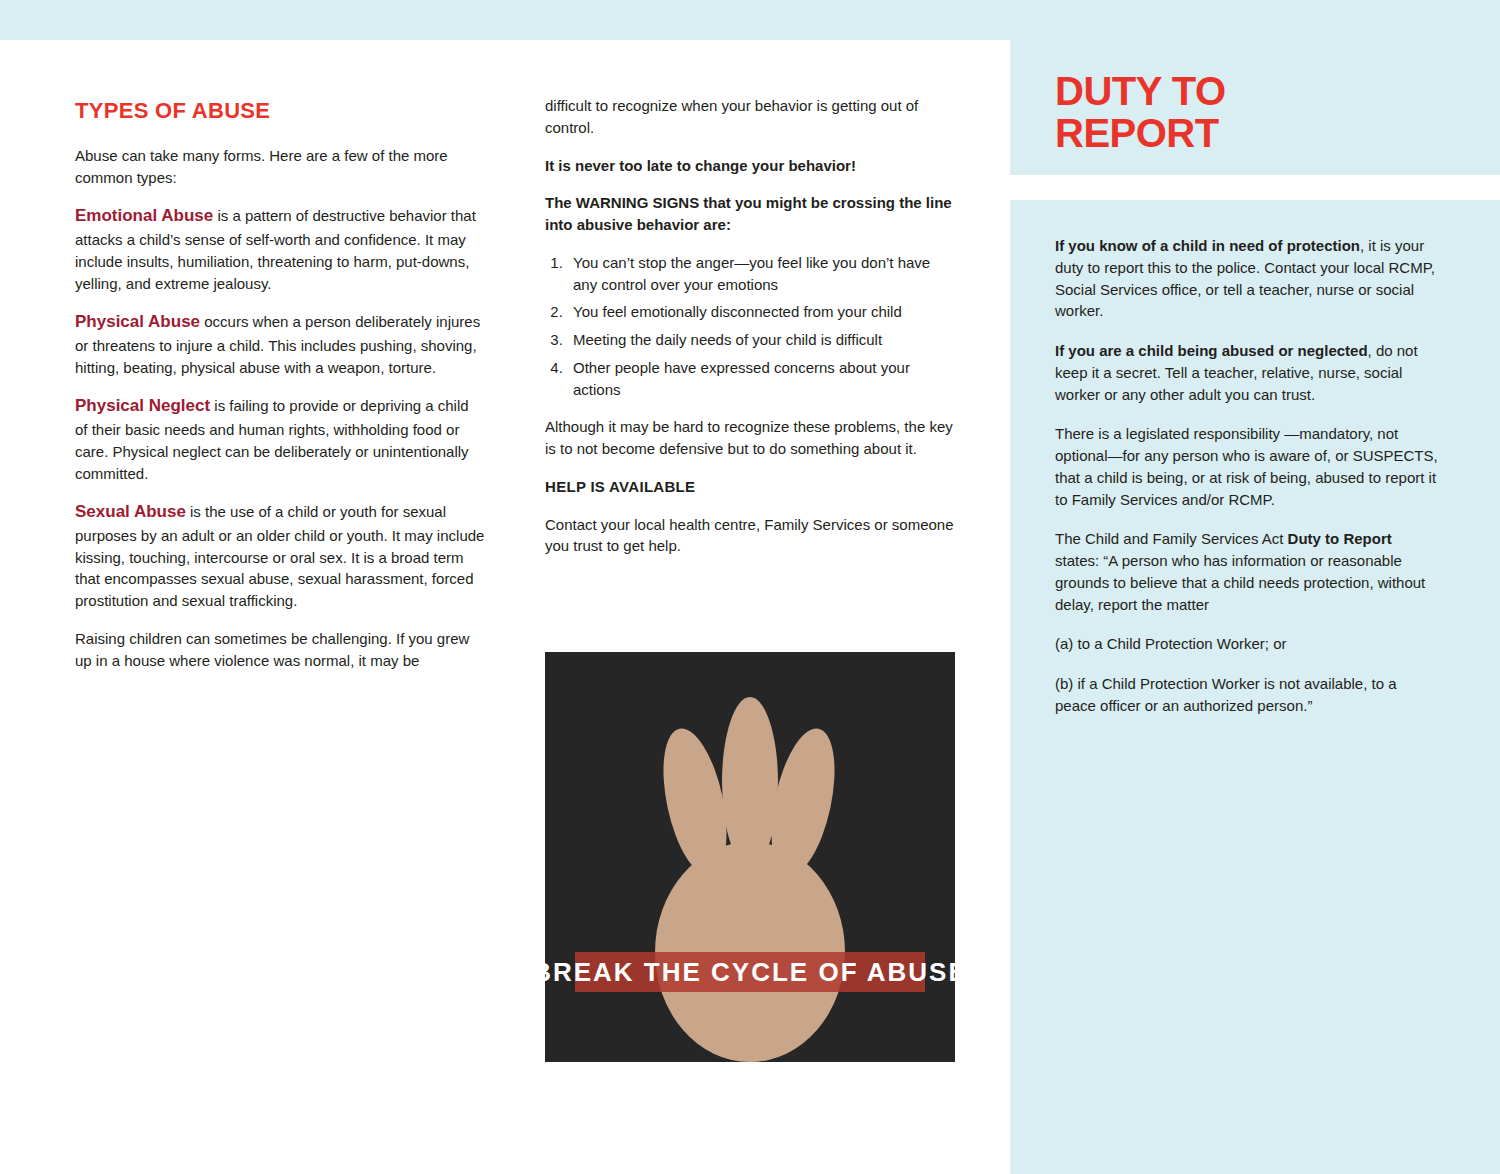TYPES OF ABUSE
Abuse can take many forms. Here are a few of the more common types:
Emotional Abuse is a pattern of destructive behavior that attacks a child’s sense of self-worth and confidence. It may include insults, humiliation, threatening to harm, put-downs, yelling, and extreme jealousy.
Physical Abuse occurs when a person deliberately injures or threatens to injure a child. This includes pushing, shoving, hitting, beating, physical abuse with a weapon, torture.
Physical Neglect is failing to provide or depriving a child of their basic needs and human rights, withholding food or care. Physical neglect can be deliberately or unintentionally committed.
Sexual Abuse is the use of a child or youth for sexual purposes by an adult or an older child or youth. It may include kissing, touching, intercourse or oral sex. It is a broad term that encompasses sexual abuse, sexual harassment, forced prostitution and sexual trafficking.
Raising children can sometimes be challenging. If you grew up in a house where violence was normal, it may be
difficult to recognize when your behavior is getting out of control.
It is never too late to change your behavior!
The WARNING SIGNS that you might be crossing the line into abusive behavior are:
You can’t stop the anger—you feel like you don’t have any control over your emotions
You feel emotionally disconnected from your child
Meeting the daily needs of your child is difficult
Other people have expressed concerns about your actions
Although it may be hard to recognize these problems, the key is to not become defensive but to do something about it.
HELP IS AVAILABLE
Contact your local health centre, Family Services or someone you trust to get help.
DUTY TO
REPORT
If you know of a child in need of protection, it is your duty to report this to the police. Contact your local RCMP, Social Services office, or tell a teacher, nurse or social worker.
If you are a child being abused or neglected, do not keep it a secret. Tell a teacher, relative, nurse, social worker or any other adult you can trust.
There is a legislated responsibility —mandatory, not optional—for any person who is aware of, or SUSPECTS, that a child is being, or at risk of being, abused to report it to Family Services and/or RCMP.
The Child and Family Services Act Duty to Report states: “A person who has information or reasonable grounds to believe that a child needs protection, without delay, report the matter
(a) to a Child Protection Worker; or
(b) if a Child Protection Worker is not available, to a peace officer or an authorized person.”